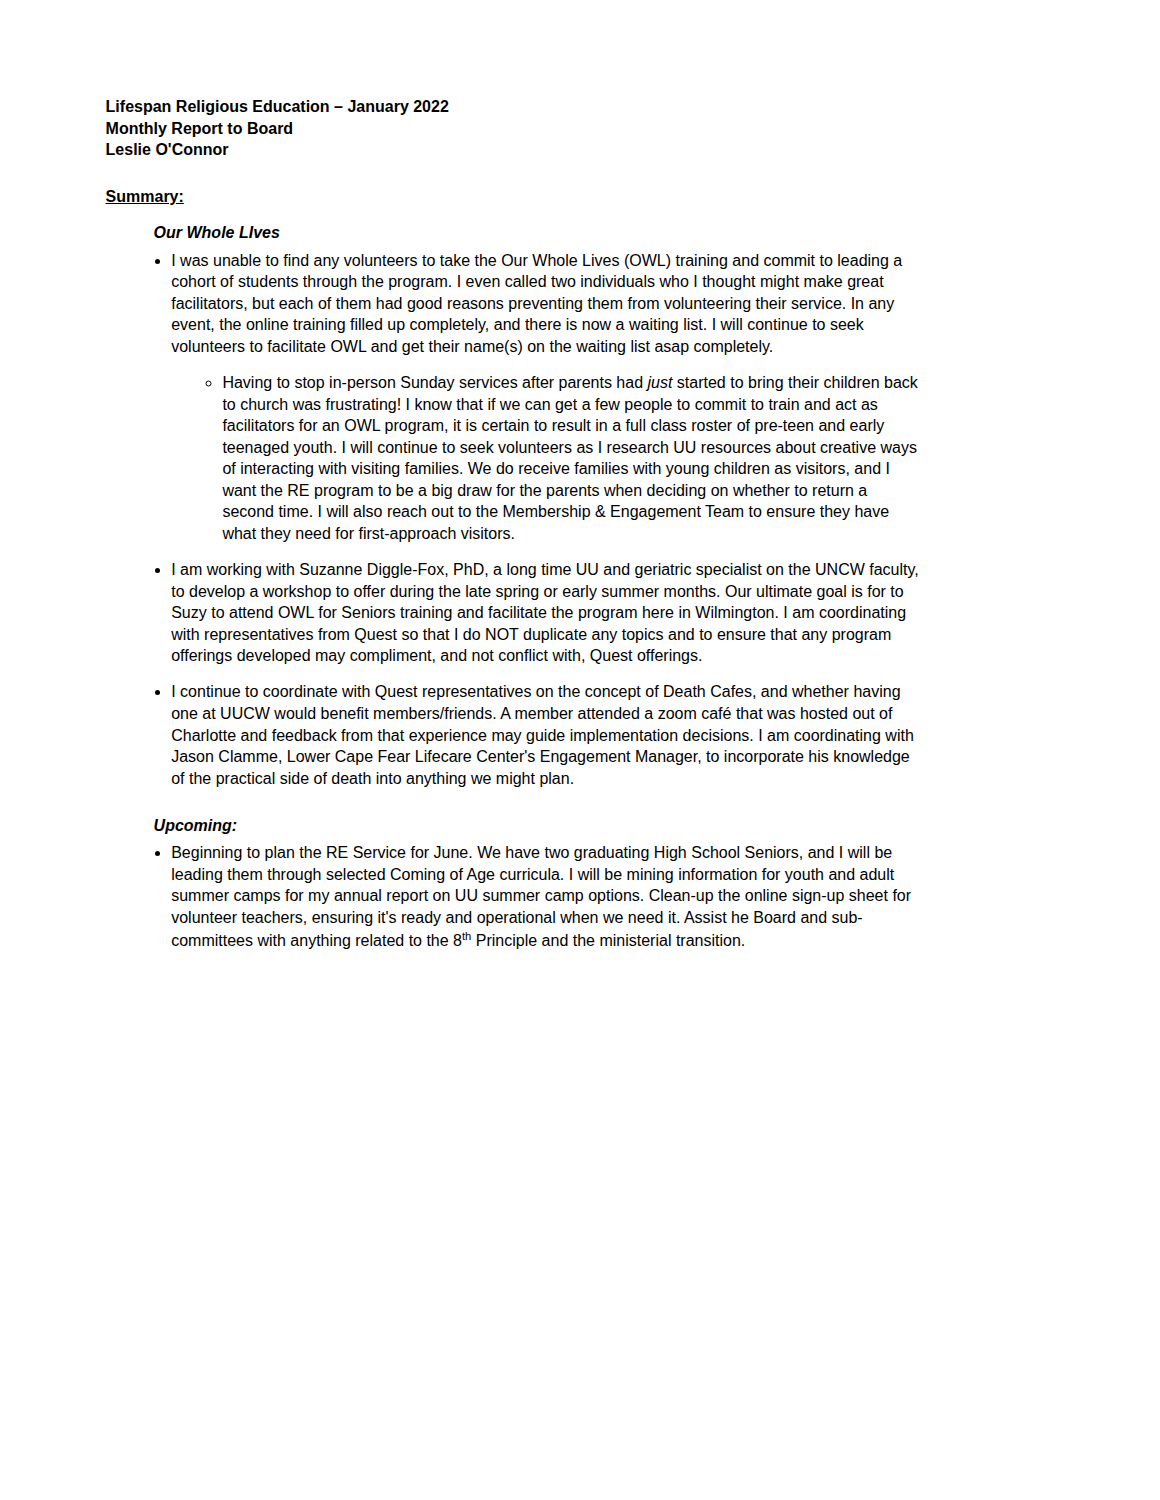Lifespan Religious Education – January 2022
Monthly Report to Board
Leslie O'Connor
Summary:
Our Whole LIves
I was unable to find any volunteers to take the Our Whole Lives (OWL) training and commit to leading a cohort of students through the program. I even called two individuals who I thought might make great facilitators, but each of them had good reasons preventing them from volunteering their service. In any event, the online training filled up completely, and there is now a waiting list. I will continue to seek volunteers to facilitate OWL and get their name(s) on the waiting list asap completely.
Having to stop in-person Sunday services after parents had just started to bring their children back to church was frustrating! I know that if we can get a few people to commit to train and act as facilitators for an OWL program, it is certain to result in a full class roster of pre-teen and early teenaged youth. I will continue to seek volunteers as I research UU resources about creative ways of interacting with visiting families. We do receive families with young children as visitors, and I want the RE program to be a big draw for the parents when deciding on whether to return a second time. I will also reach out to the Membership & Engagement Team to ensure they have what they need for first-approach visitors.
I am working with Suzanne Diggle-Fox, PhD, a long time UU and geriatric specialist on the UNCW faculty, to develop a workshop to offer during the late spring or early summer months. Our ultimate goal is for to Suzy to attend OWL for Seniors training and facilitate the program here in Wilmington. I am coordinating with representatives from Quest so that I do NOT duplicate any topics and to ensure that any program offerings developed may compliment, and not conflict with, Quest offerings.
I continue to coordinate with Quest representatives on the concept of Death Cafes, and whether having one at UUCW would benefit members/friends. A member attended a zoom café that was hosted out of Charlotte and feedback from that experience may guide implementation decisions. I am coordinating with Jason Clamme, Lower Cape Fear Lifecare Center's Engagement Manager, to incorporate his knowledge of the practical side of death into anything we might plan.
Upcoming:
Beginning to plan the RE Service for June. We have two graduating High School Seniors, and I will be leading them through selected Coming of Age curricula. I will be mining information for youth and adult summer camps for my annual report on UU summer camp options. Clean-up the online sign-up sheet for volunteer teachers, ensuring it's ready and operational when we need it. Assist he Board and sub-committees with anything related to the 8th Principle and the ministerial transition.